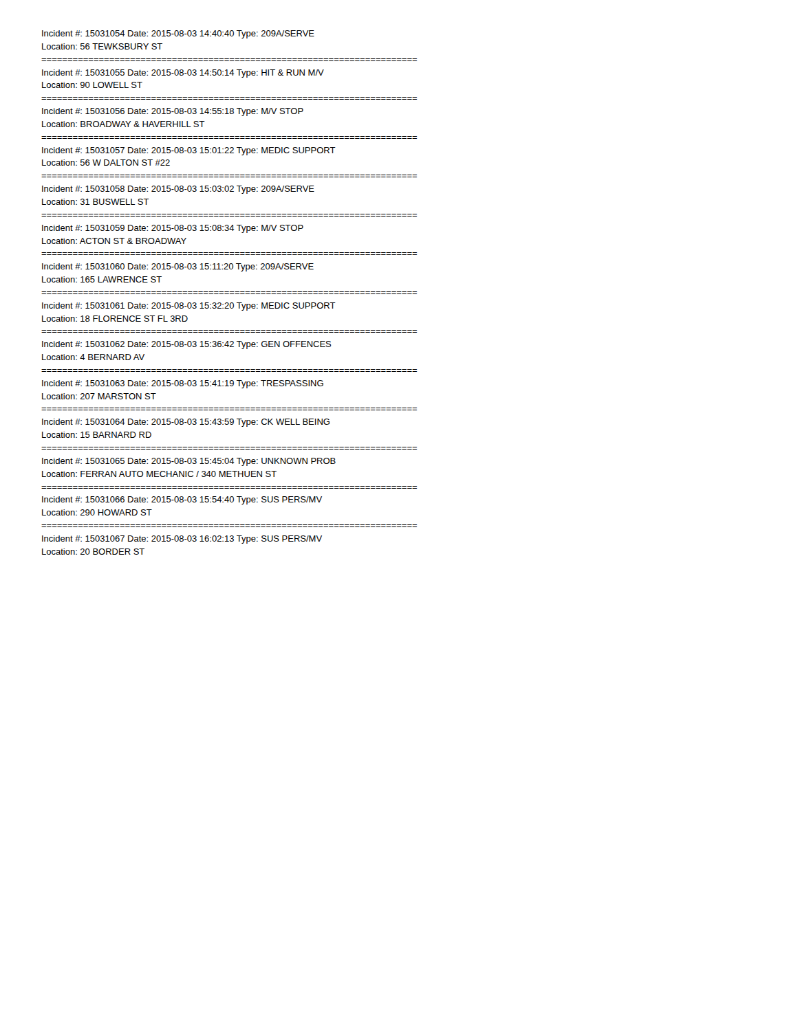Incident #: 15031054 Date: 2015-08-03 14:40:40 Type: 209A/SERVE
Location: 56 TEWKSBURY ST
========================================================================
Incident #: 15031055 Date: 2015-08-03 14:50:14 Type: HIT & RUN M/V
Location: 90 LOWELL ST
========================================================================
Incident #: 15031056 Date: 2015-08-03 14:55:18 Type: M/V STOP
Location: BROADWAY & HAVERHILL ST
========================================================================
Incident #: 15031057 Date: 2015-08-03 15:01:22 Type: MEDIC SUPPORT
Location: 56 W DALTON ST #22
========================================================================
Incident #: 15031058 Date: 2015-08-03 15:03:02 Type: 209A/SERVE
Location: 31 BUSWELL ST
========================================================================
Incident #: 15031059 Date: 2015-08-03 15:08:34 Type: M/V STOP
Location: ACTON ST & BROADWAY
========================================================================
Incident #: 15031060 Date: 2015-08-03 15:11:20 Type: 209A/SERVE
Location: 165 LAWRENCE ST
========================================================================
Incident #: 15031061 Date: 2015-08-03 15:32:20 Type: MEDIC SUPPORT
Location: 18 FLORENCE ST FL 3RD
========================================================================
Incident #: 15031062 Date: 2015-08-03 15:36:42 Type: GEN OFFENCES
Location: 4 BERNARD AV
========================================================================
Incident #: 15031063 Date: 2015-08-03 15:41:19 Type: TRESPASSING
Location: 207 MARSTON ST
========================================================================
Incident #: 15031064 Date: 2015-08-03 15:43:59 Type: CK WELL BEING
Location: 15 BARNARD RD
========================================================================
Incident #: 15031065 Date: 2015-08-03 15:45:04 Type: UNKNOWN PROB
Location: FERRAN AUTO MECHANIC / 340 METHUEN ST
========================================================================
Incident #: 15031066 Date: 2015-08-03 15:54:40 Type: SUS PERS/MV
Location: 290 HOWARD ST
========================================================================
Incident #: 15031067 Date: 2015-08-03 16:02:13 Type: SUS PERS/MV
Location: 20 BORDER ST